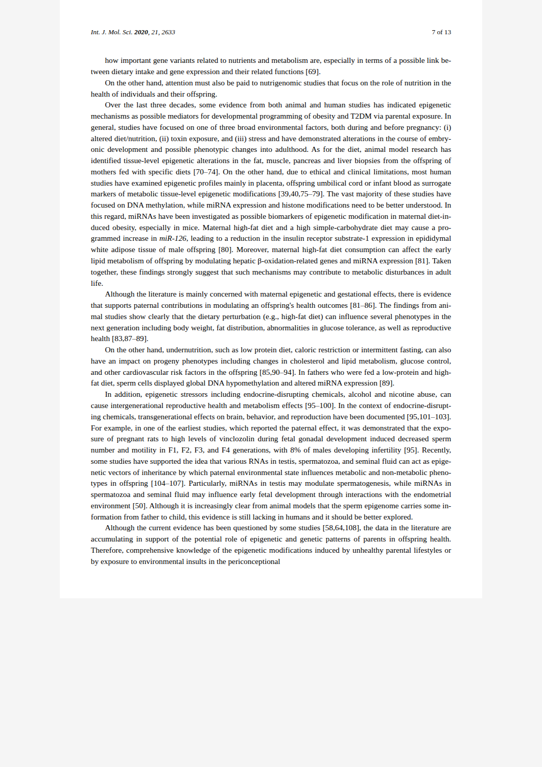Int. J. Mol. Sci. 2020, 21, 2633 7 of 13
how important gene variants related to nutrients and metabolism are, especially in terms of a possible link between dietary intake and gene expression and their related functions [69].
On the other hand, attention must also be paid to nutrigenomic studies that focus on the role of nutrition in the health of individuals and their offspring.
Over the last three decades, some evidence from both animal and human studies has indicated epigenetic mechanisms as possible mediators for developmental programming of obesity and T2DM via parental exposure. In general, studies have focused on one of three broad environmental factors, both during and before pregnancy: (i) altered diet/nutrition, (ii) toxin exposure, and (iii) stress and have demonstrated alterations in the course of embryonic development and possible phenotypic changes into adulthood. As for the diet, animal model research has identified tissue-level epigenetic alterations in the fat, muscle, pancreas and liver biopsies from the offspring of mothers fed with specific diets [70–74]. On the other hand, due to ethical and clinical limitations, most human studies have examined epigenetic profiles mainly in placenta, offspring umbilical cord or infant blood as surrogate markers of metabolic tissue-level epigenetic modifications [39,40,75–79]. The vast majority of these studies have focused on DNA methylation, while miRNA expression and histone modifications need to be better understood. In this regard, miRNAs have been investigated as possible biomarkers of epigenetic modification in maternal diet-induced obesity, especially in mice. Maternal high-fat diet and a high simple-carbohydrate diet may cause a programmed increase in miR-126, leading to a reduction in the insulin receptor substrate-1 expression in epididymal white adipose tissue of male offspring [80]. Moreover, maternal high-fat diet consumption can affect the early lipid metabolism of offspring by modulating hepatic β-oxidation-related genes and miRNA expression [81]. Taken together, these findings strongly suggest that such mechanisms may contribute to metabolic disturbances in adult life.
Although the literature is mainly concerned with maternal epigenetic and gestational effects, there is evidence that supports paternal contributions in modulating an offspring's health outcomes [81–86]. The findings from animal studies show clearly that the dietary perturbation (e.g., high-fat diet) can influence several phenotypes in the next generation including body weight, fat distribution, abnormalities in glucose tolerance, as well as reproductive health [83,87–89].
On the other hand, undernutrition, such as low protein diet, caloric restriction or intermittent fasting, can also have an impact on progeny phenotypes including changes in cholesterol and lipid metabolism, glucose control, and other cardiovascular risk factors in the offspring [85,90–94]. In fathers who were fed a low-protein and high-fat diet, sperm cells displayed global DNA hypomethylation and altered miRNA expression [89].
In addition, epigenetic stressors including endocrine-disrupting chemicals, alcohol and nicotine abuse, can cause intergenerational reproductive health and metabolism effects [95–100]. In the context of endocrine-disrupting chemicals, transgenerational effects on brain, behavior, and reproduction have been documented [95,101–103]. For example, in one of the earliest studies, which reported the paternal effect, it was demonstrated that the exposure of pregnant rats to high levels of vinclozolin during fetal gonadal development induced decreased sperm number and motility in F1, F2, F3, and F4 generations, with 8% of males developing infertility [95]. Recently, some studies have supported the idea that various RNAs in testis, spermatozoa, and seminal fluid can act as epigenetic vectors of inheritance by which paternal environmental state influences metabolic and non-metabolic phenotypes in offspring [104–107]. Particularly, miRNAs in testis may modulate spermatogenesis, while miRNAs in spermatozoa and seminal fluid may influence early fetal development through interactions with the endometrial environment [50]. Although it is increasingly clear from animal models that the sperm epigenome carries some information from father to child, this evidence is still lacking in humans and it should be better explored.
Although the current evidence has been questioned by some studies [58,64,108], the data in the literature are accumulating in support of the potential role of epigenetic and genetic patterns of parents in offspring health. Therefore, comprehensive knowledge of the epigenetic modifications induced by unhealthy parental lifestyles or by exposure to environmental insults in the periconceptional